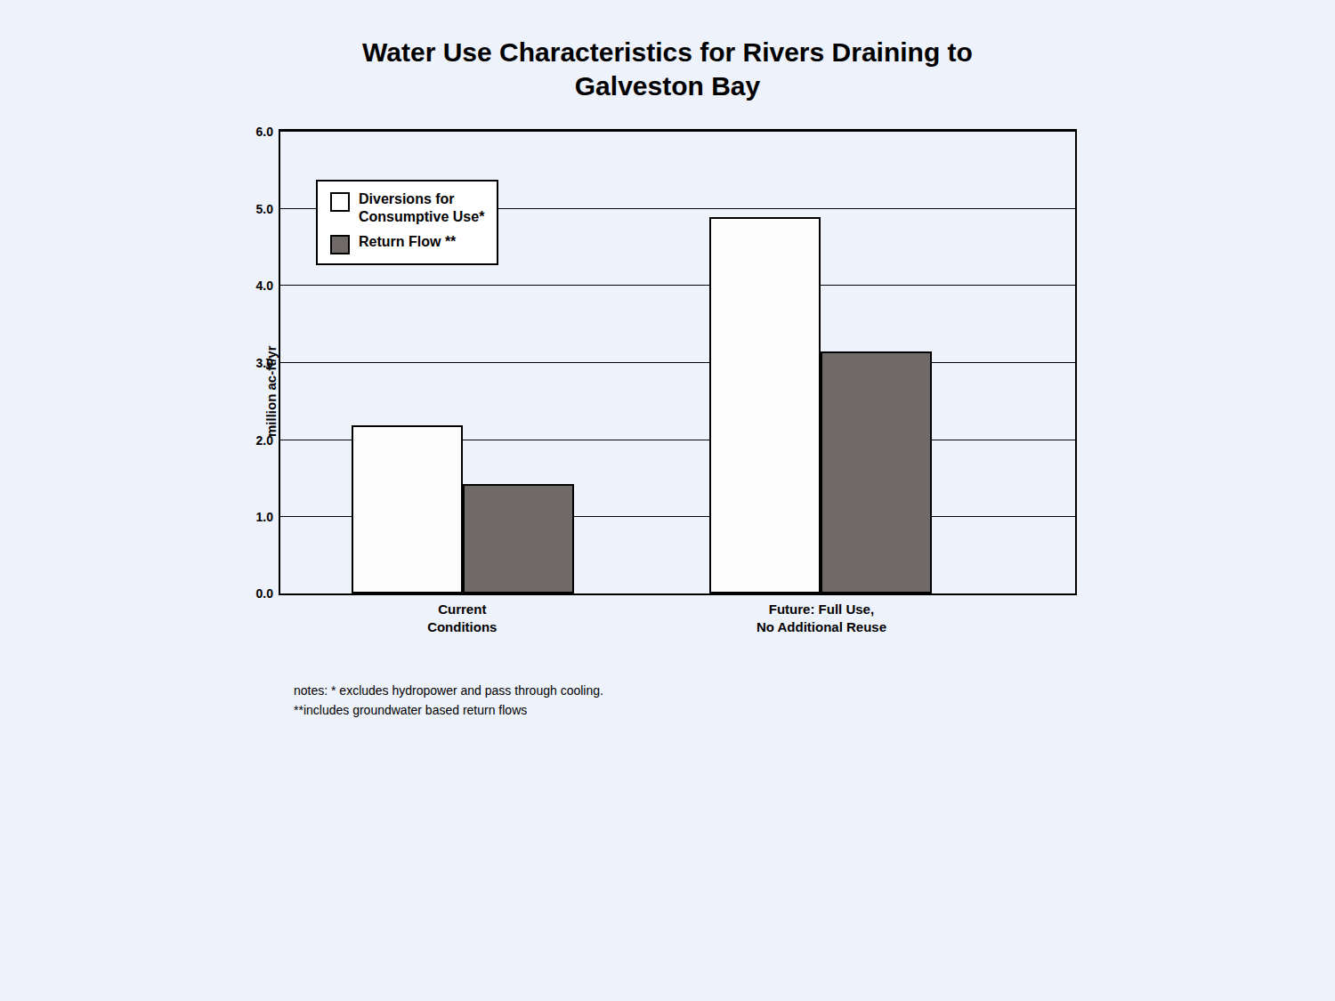Water Use Characteristics for Rivers Draining to
Galveston Bay
million ac-ft/yr
6.0
5.0
4.0
3.0
2.0
1.0
0.0
Diversions for
Consumptive Use*
Return Flow **
Current
Conditions
Future: Full Use,
No Additional Reuse
notes: * excludes hydropower and pass through cooling.
**includes groundwater based return flows